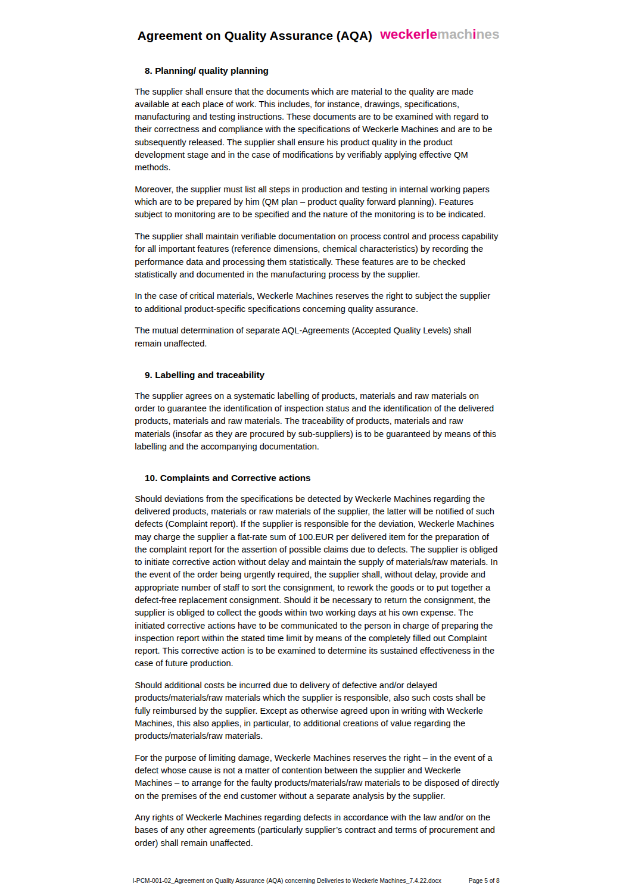Agreement on Quality Assurance (AQA)
weckerle machines
8. Planning/ quality planning
The supplier shall ensure that the documents which are material to the quality are made available at each place of work. This includes, for instance, drawings, specifications, manufacturing and testing instructions. These documents are to be examined with regard to their correctness and compliance with the specifications of Weckerle Machines and are to be subsequently released. The supplier shall ensure his product quality in the product development stage and in the case of modifications by verifiably applying effective QM methods.
Moreover, the supplier must list all steps in production and testing in internal working papers which are to be prepared by him (QM plan – product quality forward planning). Features subject to monitoring are to be specified and the nature of the monitoring is to be indicated.
The supplier shall maintain verifiable documentation on process control and process capability for all important features (reference dimensions, chemical characteristics) by recording the performance data and processing them statistically. These features are to be checked statistically and documented in the manufacturing process by the supplier.
In the case of critical materials, Weckerle Machines reserves the right to subject the supplier to additional product-specific specifications concerning quality assurance.
The mutual determination of separate AQL-Agreements (Accepted Quality Levels) shall remain unaffected.
9. Labelling and traceability
The supplier agrees on a systematic labelling of products, materials and raw materials on order to guarantee the identification of inspection status and the identification of the delivered products, materials and raw materials. The traceability of products, materials and raw materials (insofar as they are procured by sub-suppliers) is to be guaranteed by means of this labelling and the accompanying documentation.
10. Complaints and Corrective actions
Should deviations from the specifications be detected by Weckerle Machines regarding the delivered products, materials or raw materials of the supplier, the latter will be notified of such defects (Complaint report). If the supplier is responsible for the deviation, Weckerle Machines may charge the supplier a flat-rate sum of 100.EUR per delivered item for the preparation of the complaint report for the assertion of possible claims due to defects. The supplier is obliged to initiate corrective action without delay and maintain the supply of materials/raw materials. In the event of the order being urgently required, the supplier shall, without delay, provide and appropriate number of staff to sort the consignment, to rework the goods or to put together a defect-free replacement consignment. Should it be necessary to return the consignment, the supplier is obliged to collect the goods within two working days at his own expense. The initiated corrective actions have to be communicated to the person in charge of preparing the inspection report within the stated time limit by means of the completely filled out Complaint report. This corrective action is to be examined to determine its sustained effectiveness in the case of future production.
Should additional costs be incurred due to delivery of defective and/or delayed products/materials/raw materials which the supplier is responsible, also such costs shall be fully reimbursed by the supplier. Except as otherwise agreed upon in writing with Weckerle Machines, this also applies, in particular, to additional creations of value regarding the products/materials/raw materials.
For the purpose of limiting damage, Weckerle Machines reserves the right – in the event of a defect whose cause is not a matter of contention between the supplier and Weckerle Machines – to arrange for the faulty products/materials/raw materials to be disposed of directly on the premises of the end customer without a separate analysis by the supplier.
Any rights of Weckerle Machines regarding defects in accordance with the law and/or on the bases of any other agreements (particularly supplier’s contract and terms of procurement and order) shall remain unaffected.
I-PCM-001-02_Agreement on Quality Assurance (AQA) concerning Deliveries to Weckerle Machines_7.4.22.docx Page 5 of 8